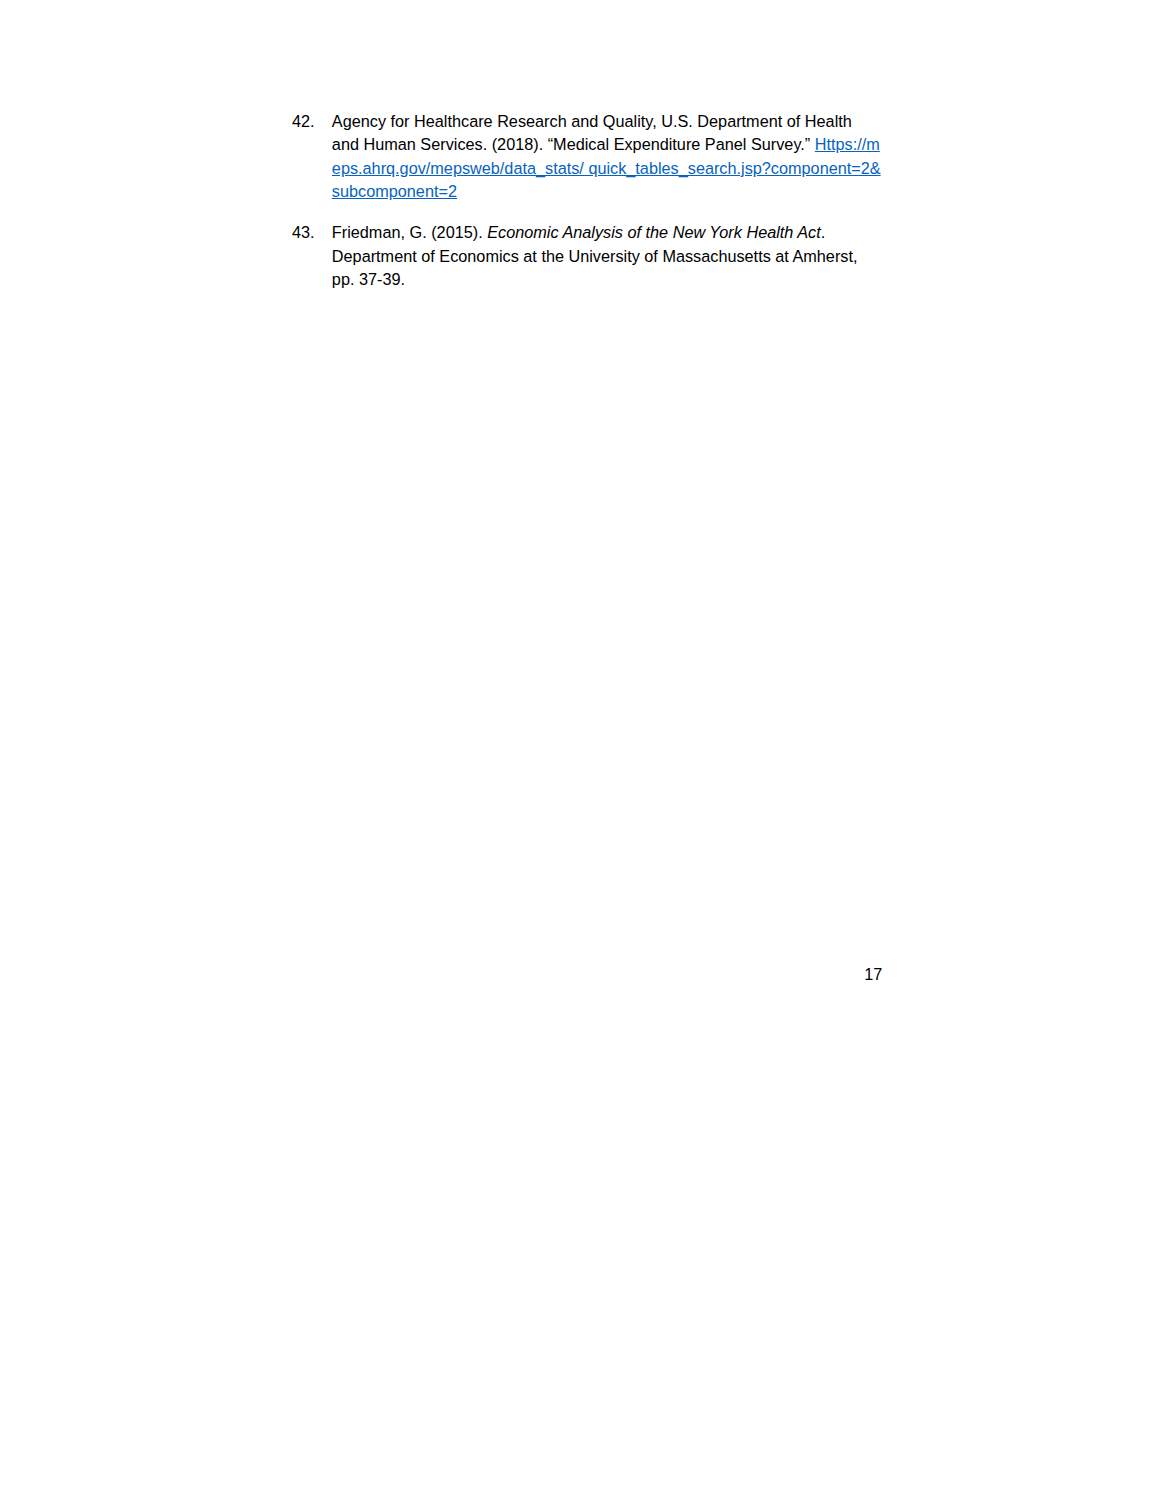42. Agency for Healthcare Research and Quality, U.S. Department of Health and Human Services. (2018). “Medical Expenditure Panel Survey.” Https://meps.ahrq.gov/mepsweb/data_stats/ quick_tables_search.jsp?component=2&subcomponent=2
43. Friedman, G. (2015). Economic Analysis of the New York Health Act. Department of Economics at the University of Massachusetts at Amherst, pp. 37-39.
17